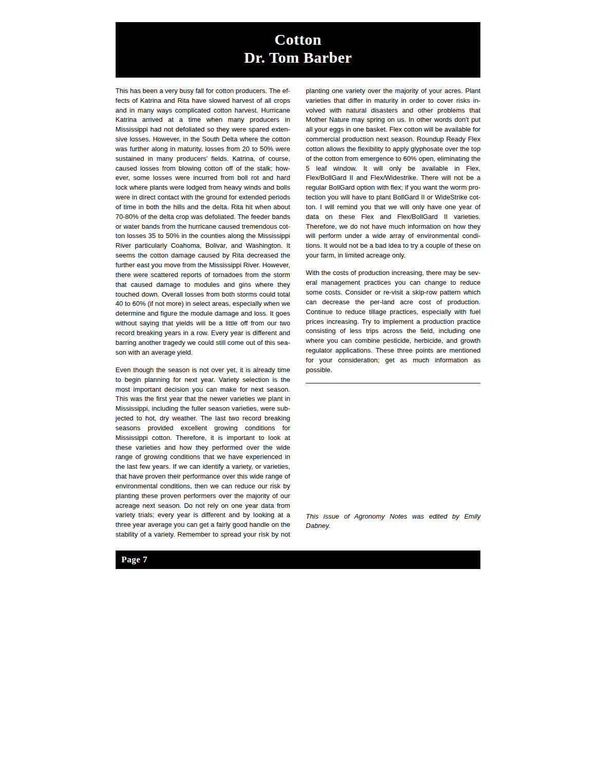Cotton
Dr. Tom Barber
This has been a very busy fall for cotton producers. The effects of Katrina and Rita have slowed harvest of all crops and in many ways complicated cotton harvest. Hurricane Katrina arrived at a time when many producers in Mississippi had not defoliated so they were spared extensive losses. However, in the South Delta where the cotton was further along in maturity, losses from 20 to 50% were sustained in many producers' fields. Katrina, of course, caused losses from blowing cotton off of the stalk; however, some losses were incurred from boll rot and hard lock where plants were lodged from heavy winds and bolls were in direct contact with the ground for extended periods of time in both the hills and the delta. Rita hit when about 70-80% of the delta crop was defoliated. The feeder bands or water bands from the hurricane caused tremendous cotton losses 35 to 50% in the counties along the Mississippi River particularly Coahoma, Bolivar, and Washington. It seems the cotton damage caused by Rita decreased the further east you move from the Mississippi River. However, there were scattered reports of tornadoes from the storm that caused damage to modules and gins where they touched down. Overall losses from both storms could total 40 to 60% (if not more) in select areas, especially when we determine and figure the module damage and loss. It goes without saying that yields will be a little off from our two record breaking years in a row. Every year is different and barring another tragedy we could still come out of this season with an average yield.
Even though the season is not over yet, it is already time to begin planning for next year. Variety selection is the most important decision you can make for next season. This was the first year that the newer varieties we plant in Mississippi, including the fuller season varieties, were subjected to hot, dry weather. The last two record breaking seasons provided excellent growing conditions for Mississippi cotton. Therefore, it is important to look at these varieties and how they performed over the wide range of growing conditions that we have experienced in the last few years. If we can identify a variety, or varieties, that have proven their performance over this wide range of environmental conditions, then we can reduce our risk by planting these proven performers over the majority of our acreage next season. Do not rely on one year data from variety trials; every year is different and by looking at a three year average you can get a fairly good handle on the stability of a variety. Remember to spread your risk by not planting one variety over the majority of your acres. Plant varieties that differ in maturity in order to cover risks involved with natural disasters and other problems that Mother Nature may spring on us. In other words don't put all your eggs in one basket. Flex cotton will be available for commercial production next season. Roundup Ready Flex cotton allows the flexibility to apply glyphosate over the top of the cotton from emergence to 60% open, eliminating the 5 leaf window. It will only be available in Flex, Flex/BollGard II and Flex/Widestrike. There will not be a regular BollGard option with flex; if you want the worm protection you will have to plant BollGard II or WideStrike cotton. I will remind you that we will only have one year of data on these Flex and Flex/BollGard II varieties. Therefore, we do not have much information on how they will perform under a wide array of environmental conditions. It would not be a bad idea to try a couple of these on your farm, in limited acreage only.
With the costs of production increasing, there may be several management practices you can change to reduce some costs. Consider or re-visit a skip-row pattern which can decrease the per-land acre cost of production. Continue to reduce tillage practices, especially with fuel prices increasing. Try to implement a production practice consisting of less trips across the field, including one where you can combine pesticide, herbicide, and growth regulator applications. These three points are mentioned for your consideration; get as much information as possible.
This issue of Agronomy Notes was edited by Emily Dabney.
Page 7